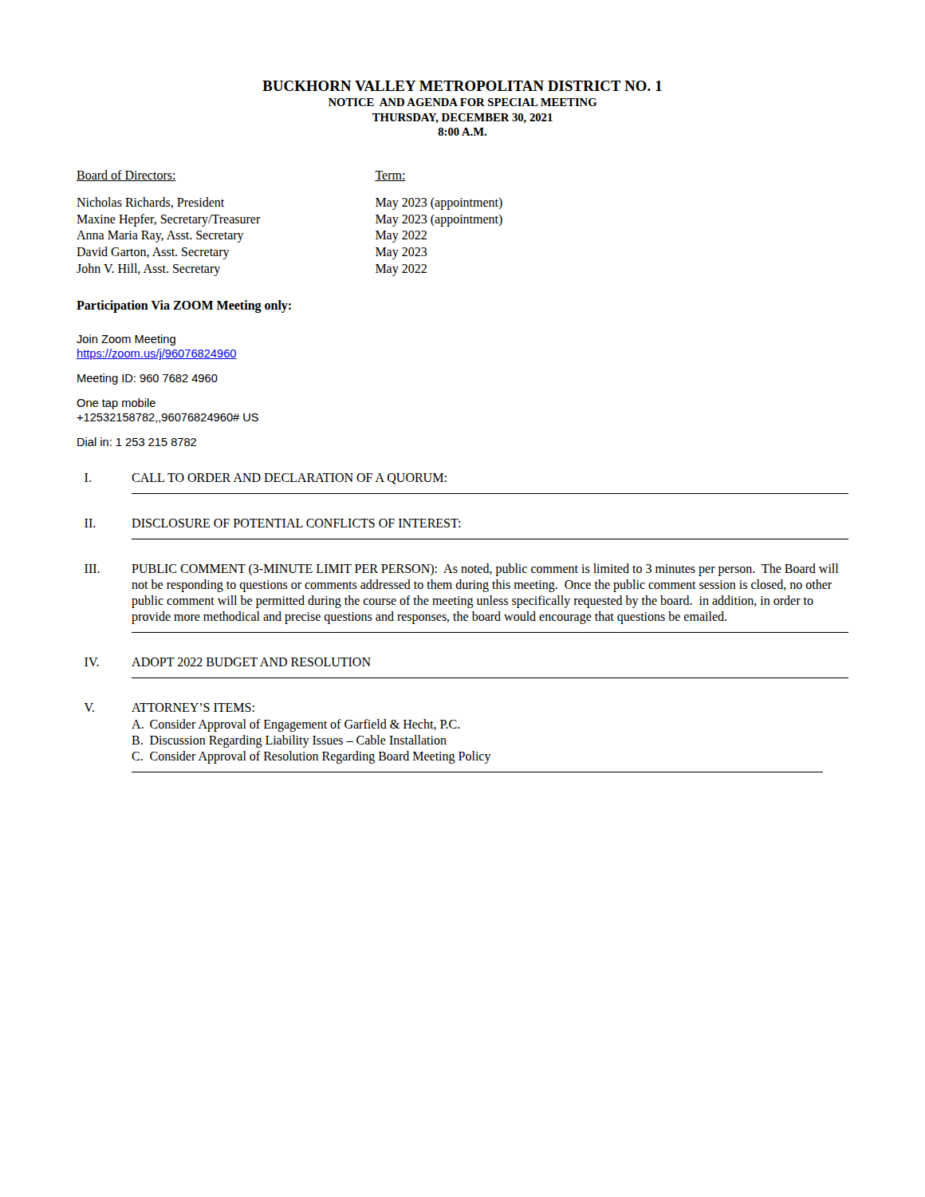BUCKHORN VALLEY METROPOLITAN DISTRICT NO. 1
NOTICE AND AGENDA FOR SPECIAL MEETING
THURSDAY, DECEMBER 30, 2021
8:00 A.M.
Board of Directors: Term:
| Nicholas Richards, President | May 2023 (appointment) |
| Maxine Hepfer, Secretary/Treasurer | May 2023 (appointment) |
| Anna Maria Ray, Asst. Secretary | May 2022 |
| David Garton, Asst. Secretary | May 2023 |
| John V. Hill, Asst. Secretary | May 2022 |
Participation Via ZOOM Meeting only:
Join Zoom Meeting
https://zoom.us/j/96076824960
Meeting ID: 960 7682 4960
One tap mobile
+12532158782,,96076824960# US
Dial in: 1 253 215 8782
I. CALL TO ORDER AND DECLARATION OF A QUORUM:
II. DISCLOSURE OF POTENTIAL CONFLICTS OF INTEREST:
III. PUBLIC COMMENT (3-MINUTE LIMIT PER PERSON): As noted, public comment is limited to 3 minutes per person. The Board will not be responding to questions or comments addressed to them during this meeting. Once the public comment session is closed, no other public comment will be permitted during the course of the meeting unless specifically requested by the board. in addition, in order to provide more methodical and precise questions and responses, the board would encourage that questions be emailed.
IV. ADOPT 2022 BUDGET AND RESOLUTION
V. ATTORNEY’S ITEMS:
A. Consider Approval of Engagement of Garfield & Hecht, P.C.
B. Discussion Regarding Liability Issues – Cable Installation
C. Consider Approval of Resolution Regarding Board Meeting Policy